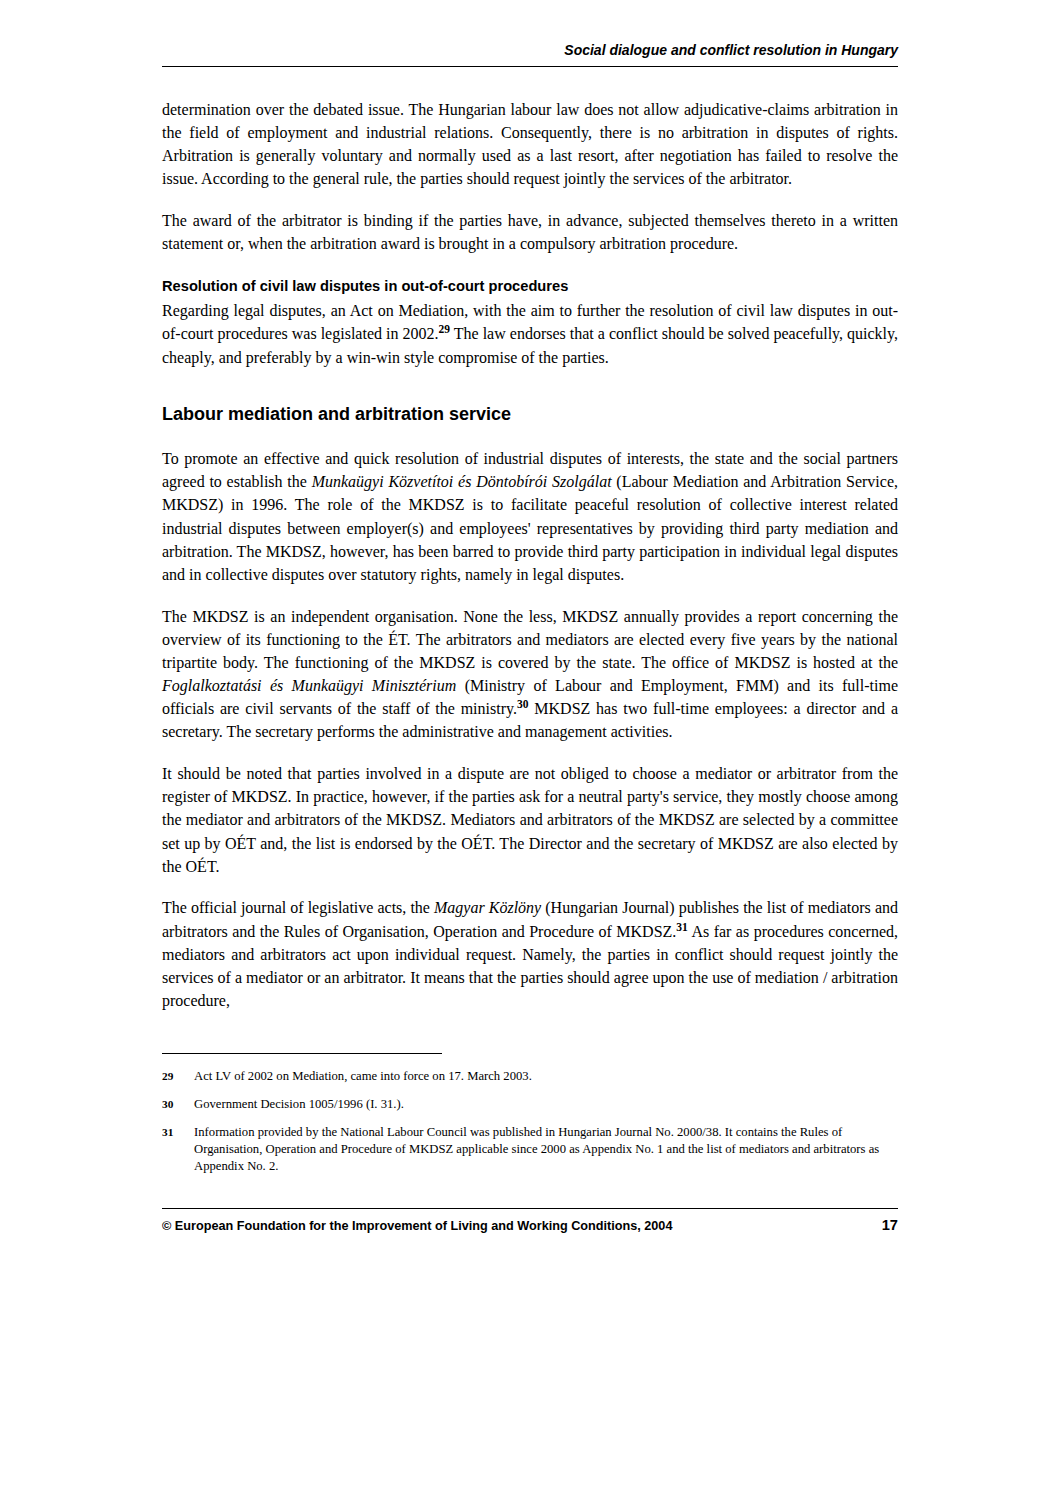Social dialogue and conflict resolution in Hungary
determination over the debated issue. The Hungarian labour law does not allow adjudicative-claims arbitration in the field of employment and industrial relations. Consequently, there is no arbitration in disputes of rights. Arbitration is generally voluntary and normally used as a last resort, after negotiation has failed to resolve the issue. According to the general rule, the parties should request jointly the services of the arbitrator.
The award of the arbitrator is binding if the parties have, in advance, subjected themselves thereto in a written statement or, when the arbitration award is brought in a compulsory arbitration procedure.
Resolution of civil law disputes in out-of-court procedures
Regarding legal disputes, an Act on Mediation, with the aim to further the resolution of civil law disputes in out-of-court procedures was legislated in 2002.29 The law endorses that a conflict should be solved peacefully, quickly, cheaply, and preferably by a win-win style compromise of the parties.
Labour mediation and arbitration service
To promote an effective and quick resolution of industrial disputes of interests, the state and the social partners agreed to establish the Munkaügyi Közvetítoi és Döntobírói Szolgálat (Labour Mediation and Arbitration Service, MKDSZ) in 1996. The role of the MKDSZ is to facilitate peaceful resolution of collective interest related industrial disputes between employer(s) and employees' representatives by providing third party mediation and arbitration. The MKDSZ, however, has been barred to provide third party participation in individual legal disputes and in collective disputes over statutory rights, namely in legal disputes.
The MKDSZ is an independent organisation. None the less, MKDSZ annually provides a report concerning the overview of its functioning to the ÉT. The arbitrators and mediators are elected every five years by the national tripartite body. The functioning of the MKDSZ is covered by the state. The office of MKDSZ is hosted at the Foglalkoztatási és Munkaügyi Minisztérium (Ministry of Labour and Employment, FMM) and its full-time officials are civil servants of the staff of the ministry.30 MKDSZ has two full-time employees: a director and a secretary. The secretary performs the administrative and management activities.
It should be noted that parties involved in a dispute are not obliged to choose a mediator or arbitrator from the register of MKDSZ. In practice, however, if the parties ask for a neutral party's service, they mostly choose among the mediator and arbitrators of the MKDSZ. Mediators and arbitrators of the MKDSZ are selected by a committee set up by OÉT and, the list is endorsed by the OÉT. The Director and the secretary of MKDSZ are also elected by the OÉT.
The official journal of legislative acts, the Magyar Közlöny (Hungarian Journal) publishes the list of mediators and arbitrators and the Rules of Organisation, Operation and Procedure of MKDSZ.31 As far as procedures concerned, mediators and arbitrators act upon individual request. Namely, the parties in conflict should request jointly the services of a mediator or an arbitrator. It means that the parties should agree upon the use of mediation / arbitration procedure,
29
Act LV of 2002 on Mediation, came into force on 17. March 2003.
30
Government Decision 1005/1996 (I. 31.).
31
Information provided by the National Labour Council was published in Hungarian Journal No. 2000/38. It contains the Rules of Organisation, Operation and Procedure of MKDSZ applicable since 2000 as Appendix No. 1 and the list of mediators and arbitrators as Appendix No. 2.
© European Foundation for the Improvement of Living and Working Conditions, 2004 17